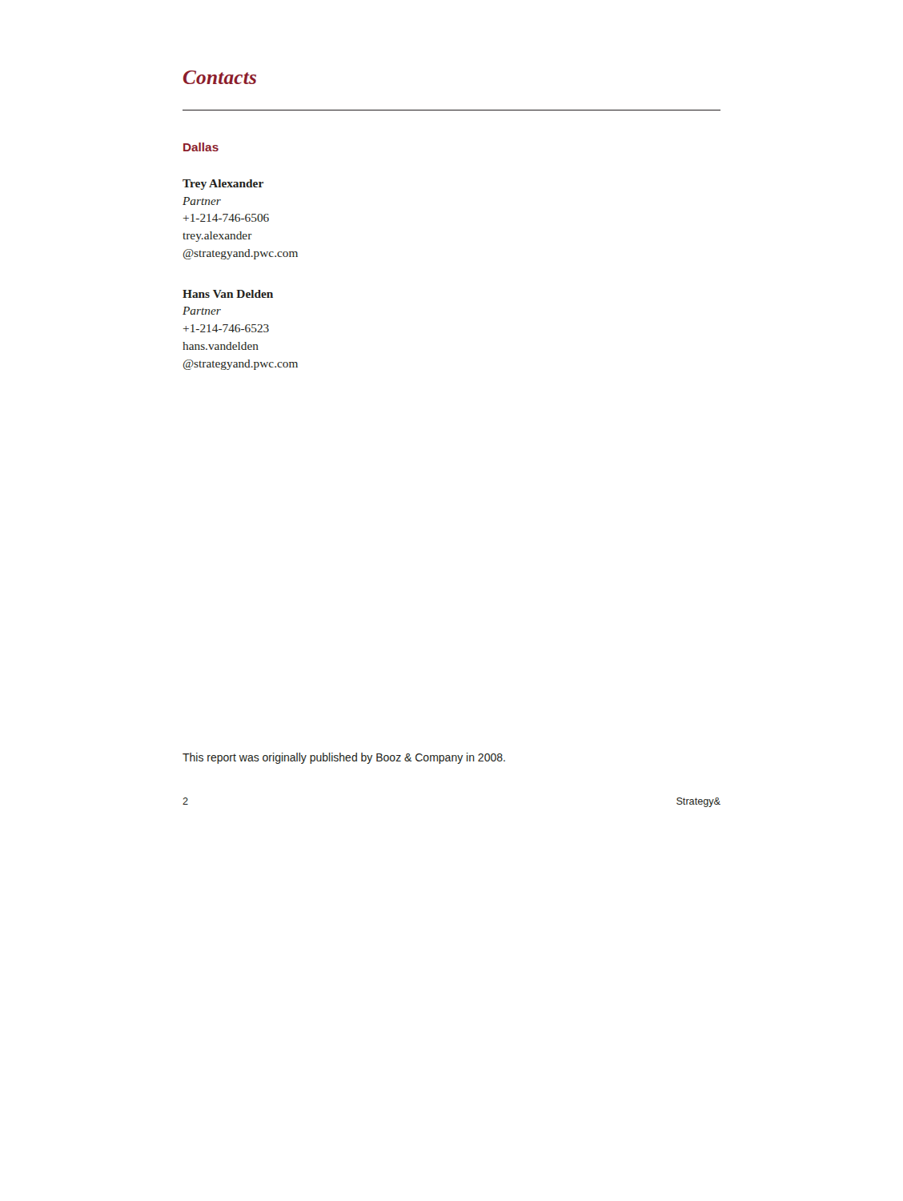Contacts
Dallas
Trey Alexander
Partner
+1-214-746-6506
trey.alexander
@strategyand.pwc.com
Hans Van Delden
Partner
+1-214-746-6523
hans.vandelden
@strategyand.pwc.com
This report was originally published by Booz & Company in 2008.
2 Strategy&